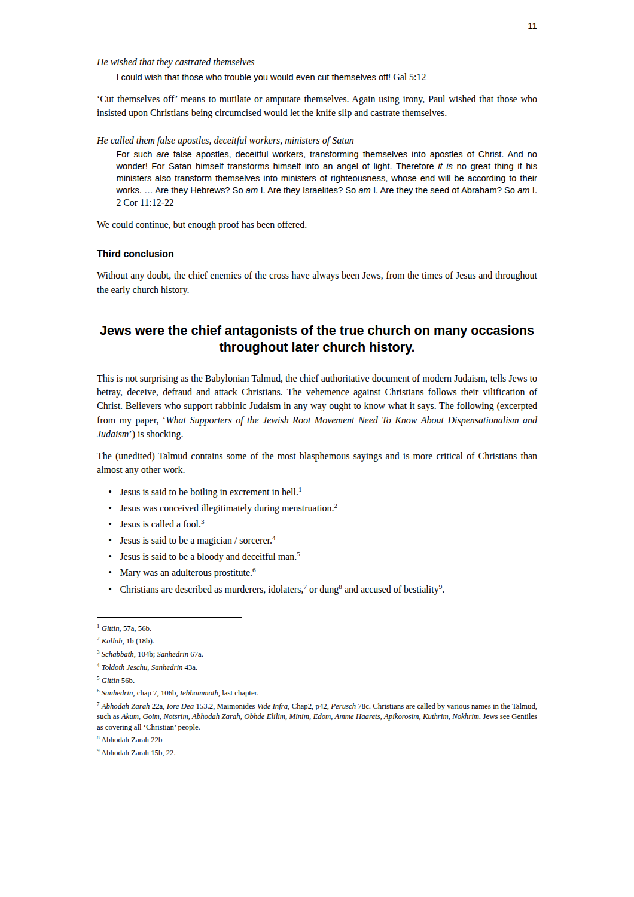11
He wished that they castrated themselves
I could wish that those who trouble you would even cut themselves off! Gal 5:12
‘Cut themselves off’ means to mutilate or amputate themselves. Again using irony, Paul wished that those who insisted upon Christians being circumcised would let the knife slip and castrate themselves.
He called them false apostles, deceitful workers, ministers of Satan
For such are false apostles, deceitful workers, transforming themselves into apostles of Christ. And no wonder! For Satan himself transforms himself into an angel of light. Therefore it is no great thing if his ministers also transform themselves into ministers of righteousness, whose end will be according to their works. … Are they Hebrews? So am I. Are they Israelites? So am I. Are they the seed of Abraham? So am I. 2 Cor 11:12-22
We could continue, but enough proof has been offered.
Third conclusion
Without any doubt, the chief enemies of the cross have always been Jews, from the times of Jesus and throughout the early church history.
Jews were the chief antagonists of the true church on many occasions throughout later church history.
This is not surprising as the Babylonian Talmud, the chief authoritative document of modern Judaism, tells Jews to betray, deceive, defraud and attack Christians. The vehemence against Christians follows their vilification of Christ. Believers who support rabbinic Judaism in any way ought to know what it says. The following (excerpted from my paper, ‘What Supporters of the Jewish Root Movement Need To Know About Dispensationalism and Judaism’) is shocking.
The (unedited) Talmud contains some of the most blasphemous sayings and is more critical of Christians than almost any other work.
Jesus is said to be boiling in excrement in hell.1
Jesus was conceived illegitimately during menstruation.2
Jesus is called a fool.3
Jesus is said to be a magician / sorcerer.4
Jesus is said to be a bloody and deceitful man.5
Mary was an adulterous prostitute.6
Christians are described as murderers, idolaters,7 or dung8 and accused of bestiality9.
1 Gittin, 57a, 56b.
2 Kallah, 1b (18b).
3 Schabbath, 104b; Sanhedrin 67a.
4 Toldoth Jeschu, Sanhedrin 43a.
5 Gittin 56b.
6 Sanhedrin, chap 7, 106b, Iebhammoth, last chapter.
7 Abhodah Zarah 22a, Iore Dea 153.2, Maimonides Vide Infra, Chap2, p42, Perusch 78c. Christians are called by various names in the Talmud, such as Akum, Goim, Notsrim, Abhodah Zarah, Obhde Elilim, Minim, Edom, Amme Haarets, Apikorosim, Kuthrim, Nokhrim. Jews see Gentiles as covering all ‘Christian’ people.
8 Abhodah Zarah 22b
9 Abhodah Zarah 15b, 22.